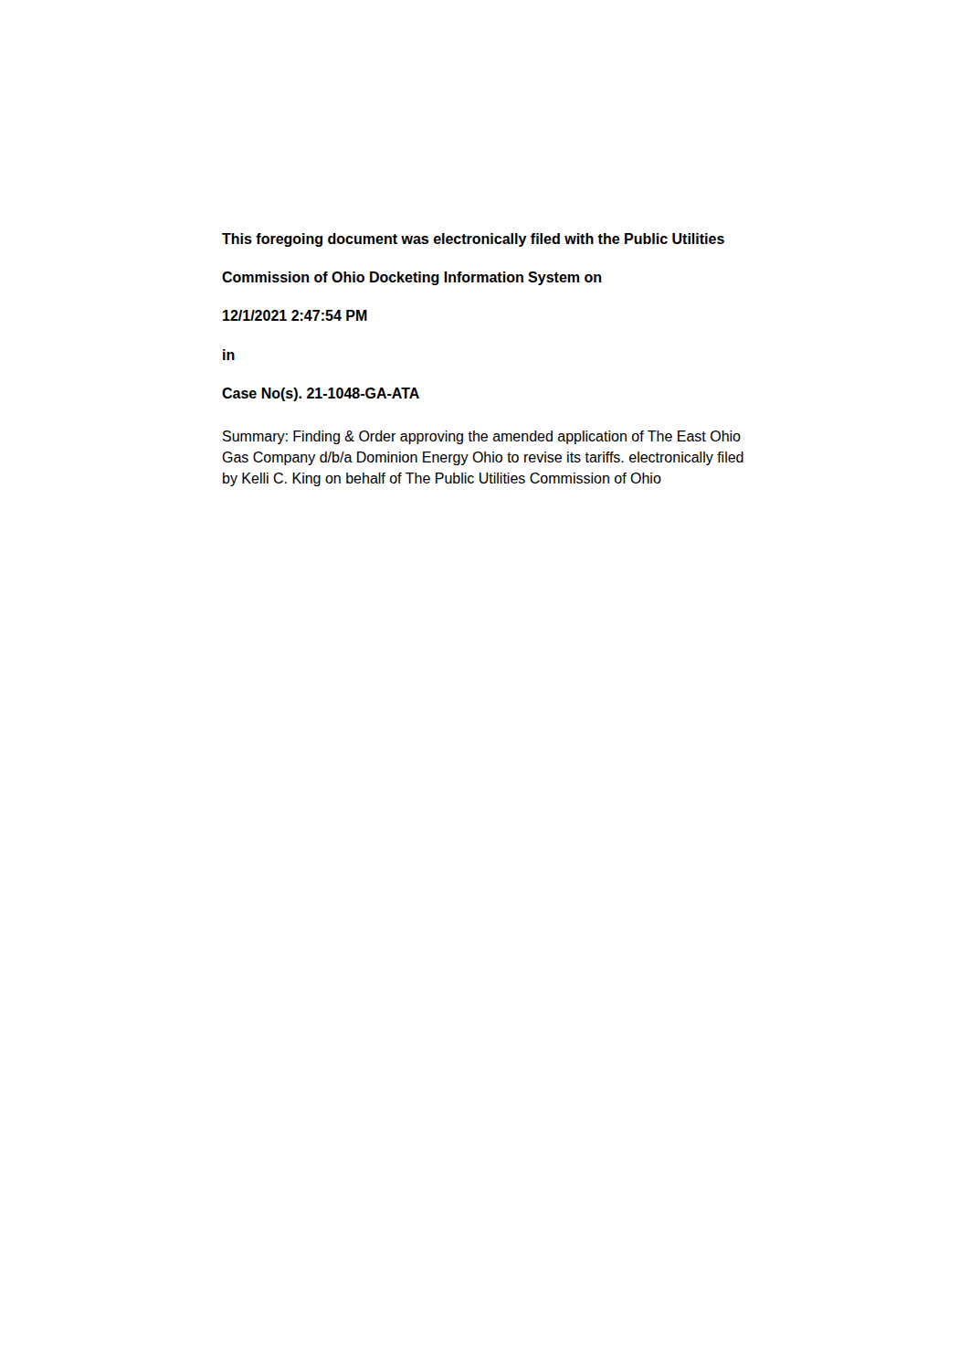This foregoing document was electronically filed with the Public Utilities
Commission of Ohio Docketing Information System on
12/1/2021 2:47:54 PM
in
Case No(s). 21-1048-GA-ATA
Summary: Finding & Order approving the amended application of The East Ohio Gas Company d/b/a Dominion Energy Ohio to revise its tariffs. electronically filed by Kelli C. King on behalf of The Public Utilities Commission of Ohio